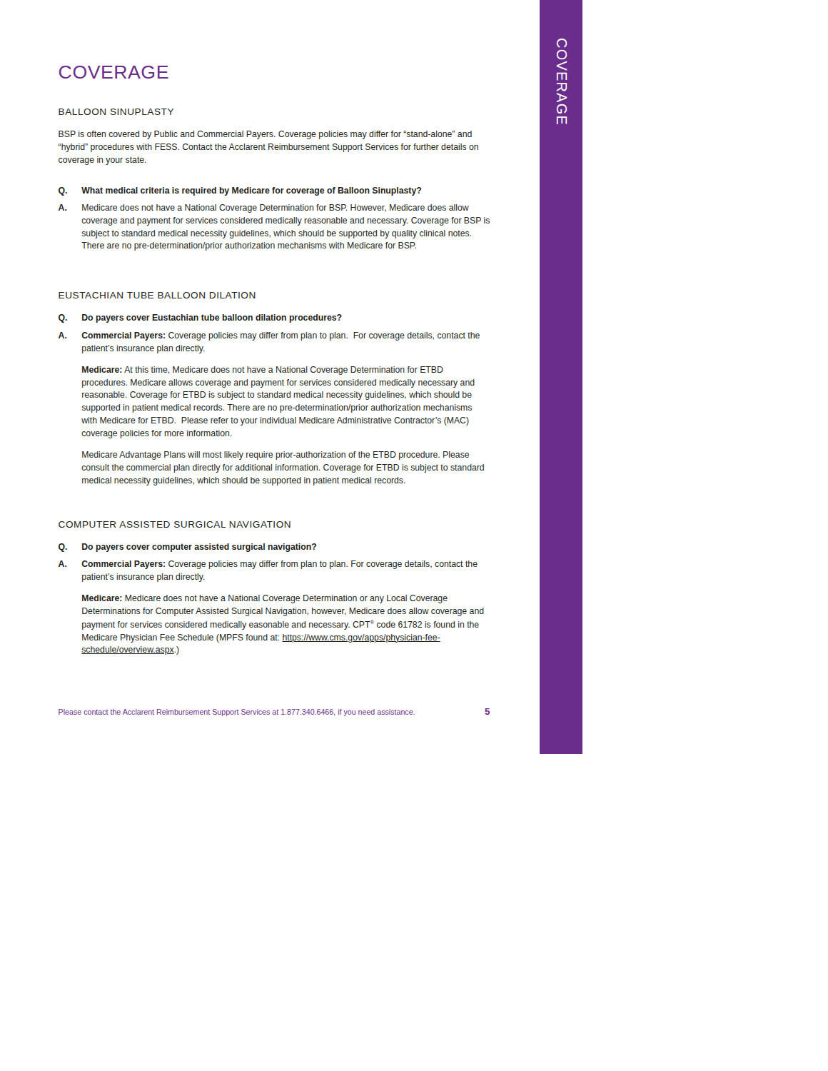COVERAGE
COVERAGE
BALLOON SINUPLASTY
BSP is often covered by Public and Commercial Payers. Coverage policies may differ for “stand-alone” and “hybrid” procedures with FESS. Contact the Acclarent Reimbursement Support Services for further details on coverage in your state.
Q. What medical criteria is required by Medicare for coverage of Balloon Sinuplasty?
A.
Medicare does not have a National Coverage Determination for BSP. However, Medicare does allow coverage and payment for services considered medically reasonable and necessary. Coverage for BSP is subject to standard medical necessity guidelines, which should be supported by quality clinical notes. There are no pre-determination/prior authorization mechanisms with Medicare for BSP.
EUSTACHIAN TUBE BALLOON DILATION
Q. Do payers cover Eustachian tube balloon dilation procedures?
A.
Commercial Payers: Coverage policies may differ from plan to plan. For coverage details, contact the patient’s insurance plan directly.
Medicare: At this time, Medicare does not have a National Coverage Determination for ETBD procedures. Medicare allows coverage and payment for services considered medically necessary and reasonable. Coverage for ETBD is subject to standard medical necessity guidelines, which should be supported in patient medical records. There are no pre-determination/prior authorization mechanisms with Medicare for ETBD. Please refer to your individual Medicare Administrative Contractor’s (MAC) coverage policies for more information.
Medicare Advantage Plans will most likely require prior-authorization of the ETBD procedure. Please consult the commercial plan directly for additional information. Coverage for ETBD is subject to standard medical necessity guidelines, which should be supported in patient medical records.
COMPUTER ASSISTED SURGICAL NAVIGATION
Q. Do payers cover computer assisted surgical navigation?
A.
Commercial Payers: Coverage policies may differ from plan to plan. For coverage details, contact the patient’s insurance plan directly.
Medicare: Medicare does not have a National Coverage Determination or any Local Coverage Determinations for Computer Assisted Surgical Navigation, however, Medicare does allow coverage and payment for services considered medically easonable and necessary. CPT® code 61782 is found in the Medicare Physician Fee Schedule (MPFS found at: https://www.cms.gov/apps/physician-fee-schedule/overview.aspx.)
Please contact the Acclarent Reimbursement Support Services at 1.877.340.6466, if you need assistance. 5